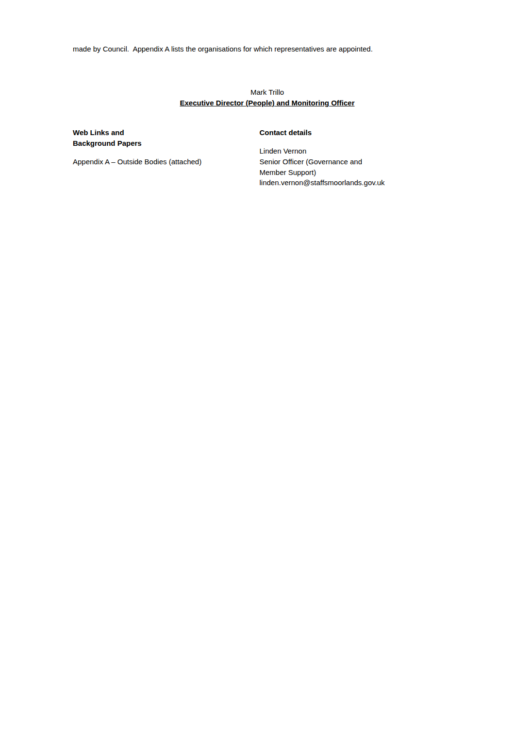made by Council. Appendix A lists the organisations for which representatives are appointed.
Mark Trillo
Executive Director (People) and Monitoring Officer
| Web Links and Background Papers Appendix A – Outside Bodies (attached) | Contact details Linden Vernon Senior Officer (Governance and Member Support) linden.vernon@staffsmoorlands.gov.uk |